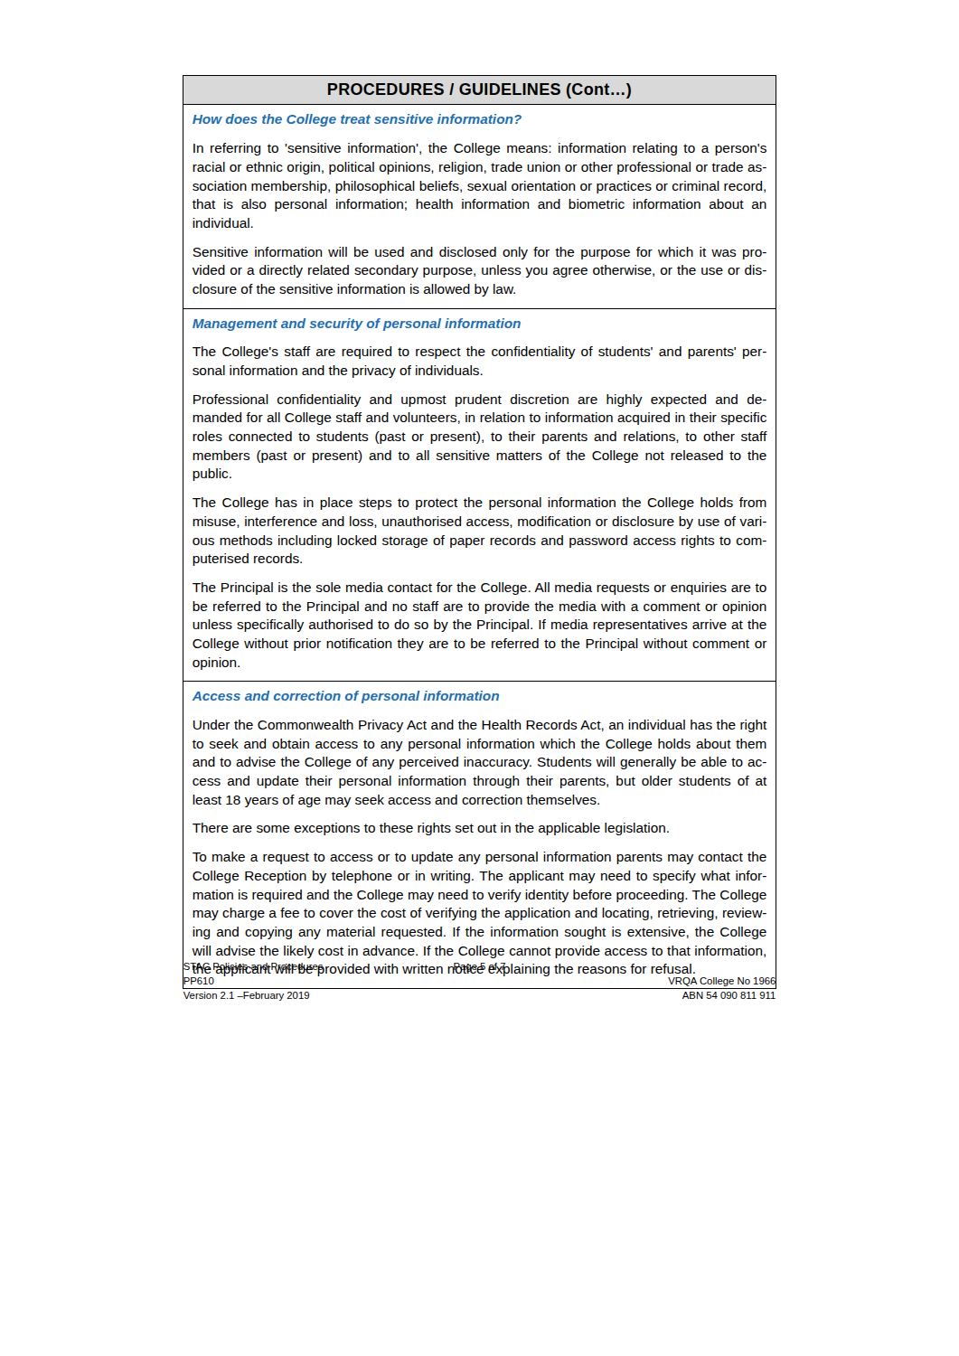PROCEDURES / GUIDELINES (Cont…)
How does the College treat sensitive information?
In referring to 'sensitive information', the College means: information relating to a person's racial or ethnic origin, political opinions, religion, trade union or other professional or trade association membership, philosophical beliefs, sexual orientation or practices or criminal record, that is also personal information; health information and biometric information about an individual.
Sensitive information will be used and disclosed only for the purpose for which it was provided or a directly related secondary purpose, unless you agree otherwise, or the use or disclosure of the sensitive information is allowed by law.
Management and security of personal information
The College's staff are required to respect the confidentiality of students' and parents' personal information and the privacy of individuals.
Professional confidentiality and upmost prudent discretion are highly expected and demanded for all College staff and volunteers, in relation to information acquired in their specific roles connected to students (past or present), to their parents and relations, to other staff members (past or present) and to all sensitive matters of the College not released to the public.
The College has in place steps to protect the personal information the College holds from misuse, interference and loss, unauthorised access, modification or disclosure by use of various methods including locked storage of paper records and password access rights to computerised records.
The Principal is the sole media contact for the College. All media requests or enquiries are to be referred to the Principal and no staff are to provide the media with a comment or opinion unless specifically authorised to do so by the Principal. If media representatives arrive at the College without prior notification they are to be referred to the Principal without comment or opinion.
Access and correction of personal information
Under the Commonwealth Privacy Act and the Health Records Act, an individual has the right to seek and obtain access to any personal information which the College holds about them and to advise the College of any perceived inaccuracy. Students will generally be able to access and update their personal information through their parents, but older students of at least 18 years of age may seek access and correction themselves.
There are some exceptions to these rights set out in the applicable legislation.
To make a request to access or to update any personal information parents may contact the College Reception by telephone or in writing. The applicant may need to specify what information is required and the College may need to verify identity before proceeding. The College may charge a fee to cover the cost of verifying the application and locating, retrieving, reviewing and copying any material requested. If the information sought is extensive, the College will advise the likely cost in advance. If the College cannot provide access to that information, the applicant will be provided with written notice explaining the reasons for refusal.
| STAC Policies and Procedures | Page 5 of 7 | |
| PP610 | | VRQA College No 1966 |
| Version 2.1 –February 2019 | | ABN 54 090 811 911 |